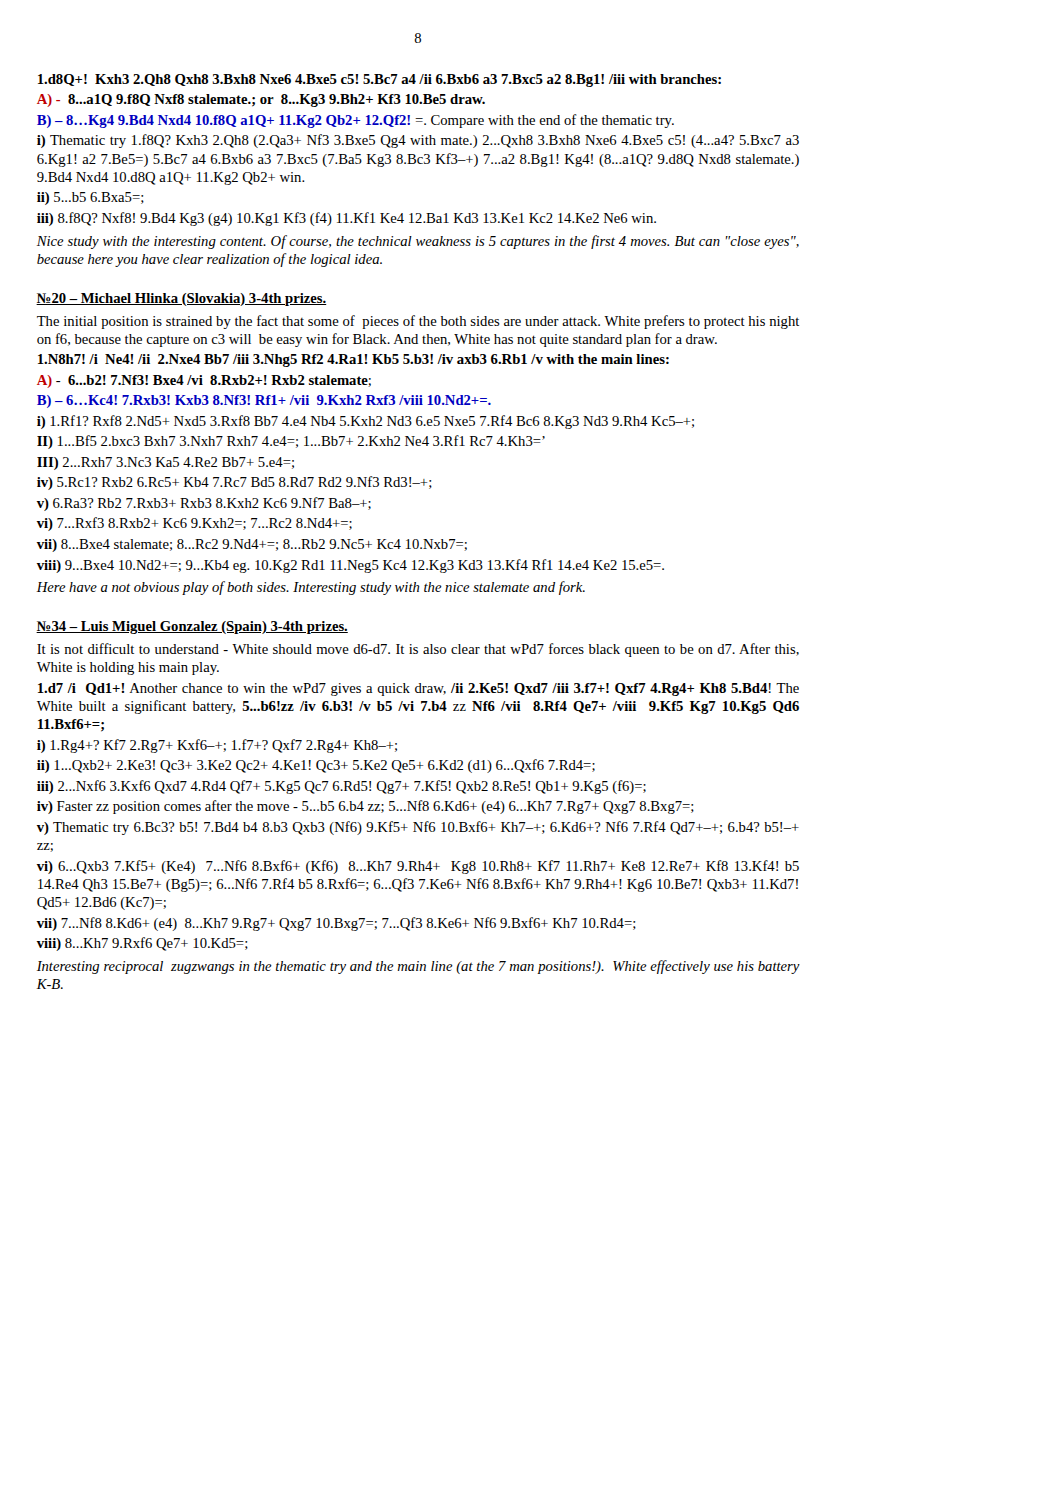8
1.d8Q+! Kxh3 2.Qh8 Qxh8 3.Bxh8 Nxe6 4.Bxe5 c5! 5.Bc7 a4 /ii 6.Bxb6 a3 7.Bxc5 a2 8.Bg1! /iii with branches:
A) - 8...a1Q 9.f8Q Nxf8 stalemate.; or 8...Kg3 9.Bh2+ Kf3 10.Be5 draw.
B) – 8…Kg4 9.Bd4 Nxd4 10.f8Q a1Q+ 11.Kg2 Qb2+ 12.Qf2! =. Compare with the end of the thematic try.
i) Thematic try 1.f8Q? Kxh3 2.Qh8 (2.Qa3+ Nf3 3.Bxe5 Qg4 with mate.) 2...Qxh8 3.Bxh8 Nxe6 4.Bxe5 c5! (4...a4? 5.Bxc7 a3 6.Kg1! a2 7.Be5=) 5.Bc7 a4 6.Bxb6 a3 7.Bxc5 (7.Ba5 Kg3 8.Bc3 Kf3–+) 7...a2 8.Bg1! Kg4! (8...a1Q? 9.d8Q Nxd8 stalemate.) 9.Bd4 Nxd4 10.d8Q a1Q+ 11.Kg2 Qb2+ win.
ii) 5...b5 6.Bxa5=;
iii) 8.f8Q? Nxf8! 9.Bd4 Kg3 (g4) 10.Kg1 Kf3 (f4) 11.Kf1 Ke4 12.Ba1 Kd3 13.Ke1 Kc2 14.Ke2 Ne6 win.
Nice study with the interesting content. Of course, the technical weakness is 5 captures in the first 4 moves. But can "close eyes", because here you have clear realization of the logical idea.
№20 – Michael Hlinka (Slovakia) 3-4th prizes.
The initial position is strained by the fact that some of pieces of the both sides are under attack. White prefers to protect his night on f6, because the capture on c3 will be easy win for Black. And then, White has not quite standard plan for a draw.
1.N8h7! /i Ne4! /ii 2.Nxe4 Bb7 /iii 3.Nhg5 Rf2 4.Ra1! Kb5 5.b3! /iv axb3 6.Rb1 /v with the main lines:
A) - 6...b2! 7.Nf3! Bxe4 /vi 8.Rxb2+! Rxb2 stalemate;
B) – 6…Kc4! 7.Rxb3! Kxb3 8.Nf3! Rf1+ /vii 9.Kxh2 Rxf3 /viii 10.Nd2+=.
i) 1.Rf1? Rxf8 2.Nd5+ Nxd5 3.Rxf8 Bb7 4.e4 Nb4 5.Kxh2 Nd3 6.e5 Nxe5 7.Rf4 Bc6 8.Kg3 Nd3 9.Rh4 Kc5–+;
II) 1...Bf5 2.bxc3 Bxh7 3.Nxh7 Rxh7 4.e4=; 1...Bb7+ 2.Kxh2 Ne4 3.Rf1 Rc7 4.Kh3=’
III) 2...Rxh7 3.Nc3 Ka5 4.Re2 Bb7+ 5.e4=;
iv) 5.Rc1? Rxb2 6.Rc5+ Kb4 7.Rc7 Bd5 8.Rd7 Rd2 9.Nf3 Rd3!–+;
v) 6.Ra3? Rb2 7.Rxb3+ Rxb3 8.Kxh2 Kc6 9.Nf7 Ba8–+;
vi) 7...Rxf3 8.Rxb2+ Kc6 9.Kxh2=; 7...Rc2 8.Nd4+=;
vii) 8...Bxe4 stalemate; 8...Rc2 9.Nd4+=; 8...Rb2 9.Nc5+ Kc4 10.Nxb7=;
viii) 9...Bxe4 10.Nd2+=; 9...Kb4 eg. 10.Kg2 Rd1 11.Neg5 Kc4 12.Kg3 Kd3 13.Kf4 Rf1 14.e4 Ke2 15.e5=.
Here have a not obvious play of both sides. Interesting study with the nice stalemate and fork.
№34 – Luis Miguel Gonzalez (Spain) 3-4th prizes.
It is not difficult to understand - White should move d6-d7. It is also clear that wPd7 forces black queen to be on d7. After this, White is holding his main play.
1.d7 /i Qd1+! Another chance to win the wPd7 gives a quick draw, /ii 2.Ke5! Qxd7 /iii 3.f7+! Qxf7 4.Rg4+ Kh8 5.Bd4! The White built a significant battery, 5...b6!zz /iv 6.b3! /v b5 /vi 7.b4 zz Nf6 /vii 8.Rf4 Qe7+ /viii 9.Kf5 Kg7 10.Kg5 Qd6 11.Bxf6+=;
i) 1.Rg4+? Kf7 2.Rg7+ Kxf6–+; 1.f7+? Qxf7 2.Rg4+ Kh8–+;
ii) 1...Qxb2+ 2.Ke3! Qc3+ 3.Ke2 Qc2+ 4.Ke1! Qc3+ 5.Ke2 Qe5+ 6.Kd2 (d1) 6...Qxf6 7.Rd4=;
iii) 2...Nxf6 3.Kxf6 Qxd7 4.Rd4 Qf7+ 5.Kg5 Qc7 6.Rd5! Qg7+ 7.Kf5! Qxb2 8.Re5! Qb1+ 9.Kg5 (f6)=;
iv) Faster zz position comes after the move - 5...b5 6.b4 zz; 5...Nf8 6.Kd6+ (e4) 6...Kh7 7.Rg7+ Qxg7 8.Bxg7=;
v) Thematic try 6.Bc3? b5! 7.Bd4 b4 8.b3 Qxb3 (Nf6) 9.Kf5+ Nf6 10.Bxf6+ Kh7–+; 6.Kd6+? Nf6 7.Rf4 Qd7+–+; 6.b4? b5!–+ zz;
vi) 6...Qxb3 7.Kf5+ (Ke4) 7...Nf6 8.Bxf6+ (Kf6) 8...Kh7 9.Rh4+ Kg8 10.Rh8+ Kf7 11.Rh7+ Ke8 12.Re7+ Kf8 13.Kf4! b5 14.Re4 Qh3 15.Be7+ (Bg5)=; 6...Nf6 7.Rf4 b5 8.Rxf6=; 6...Qf3 7.Ke6+ Nf6 8.Bxf6+ Kh7 9.Rh4+! Kg6 10.Be7! Qxb3+ 11.Kd7! Qd5+ 12.Bd6 (Kc7)=;
vii) 7...Nf8 8.Kd6+ (e4) 8...Kh7 9.Rg7+ Qxg7 10.Bxg7=; 7...Qf3 8.Ke6+ Nf6 9.Bxf6+ Kh7 10.Rd4=;
viii) 8...Kh7 9.Rxf6 Qe7+ 10.Kd5=;
Interesting reciprocal zugzwangs in the thematic try and the main line (at the 7 man positions!). White effectively use his battery K-B.